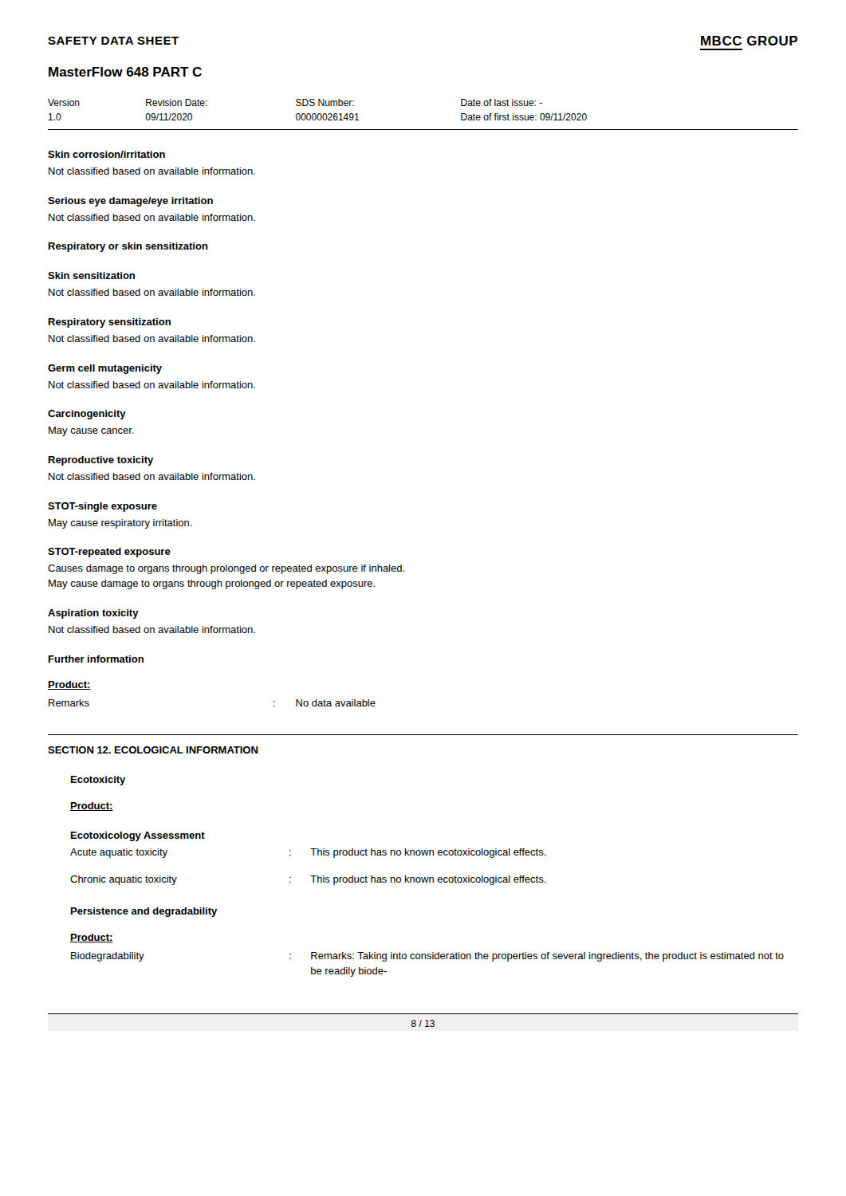SAFETY DATA SHEET
MBCC GROUP
MasterFlow 648 PART C
| Version 1.0 | Revision Date: 09/11/2020 | SDS Number: 000000261491 | Date of last issue: - Date of first issue: 09/11/2020 |
Skin corrosion/irritation
Not classified based on available information.
Serious eye damage/eye irritation
Not classified based on available information.
Respiratory or skin sensitization
Skin sensitization
Not classified based on available information.
Respiratory sensitization
Not classified based on available information.
Germ cell mutagenicity
Not classified based on available information.
Carcinogenicity
May cause cancer.
Reproductive toxicity
Not classified based on available information.
STOT-single exposure
May cause respiratory irritation.
STOT-repeated exposure
Causes damage to organs through prolonged or repeated exposure if inhaled.
May cause damage to organs through prolonged or repeated exposure.
Aspiration toxicity
Not classified based on available information.
Further information
Product:
| Remarks | : | No data available |
SECTION 12. ECOLOGICAL INFORMATION
Ecotoxicity
Product:
Ecotoxicology Assessment
| Acute aquatic toxicity | : | This product has no known ecotoxicological effects. |
| Chronic aquatic toxicity | : | This product has no known ecotoxicological effects. |
Persistence and degradability
Product:
| Biodegradability | : | Remarks: Taking into consideration the properties of several ingredients, the product is estimated not to be readily biode- |
8 / 13